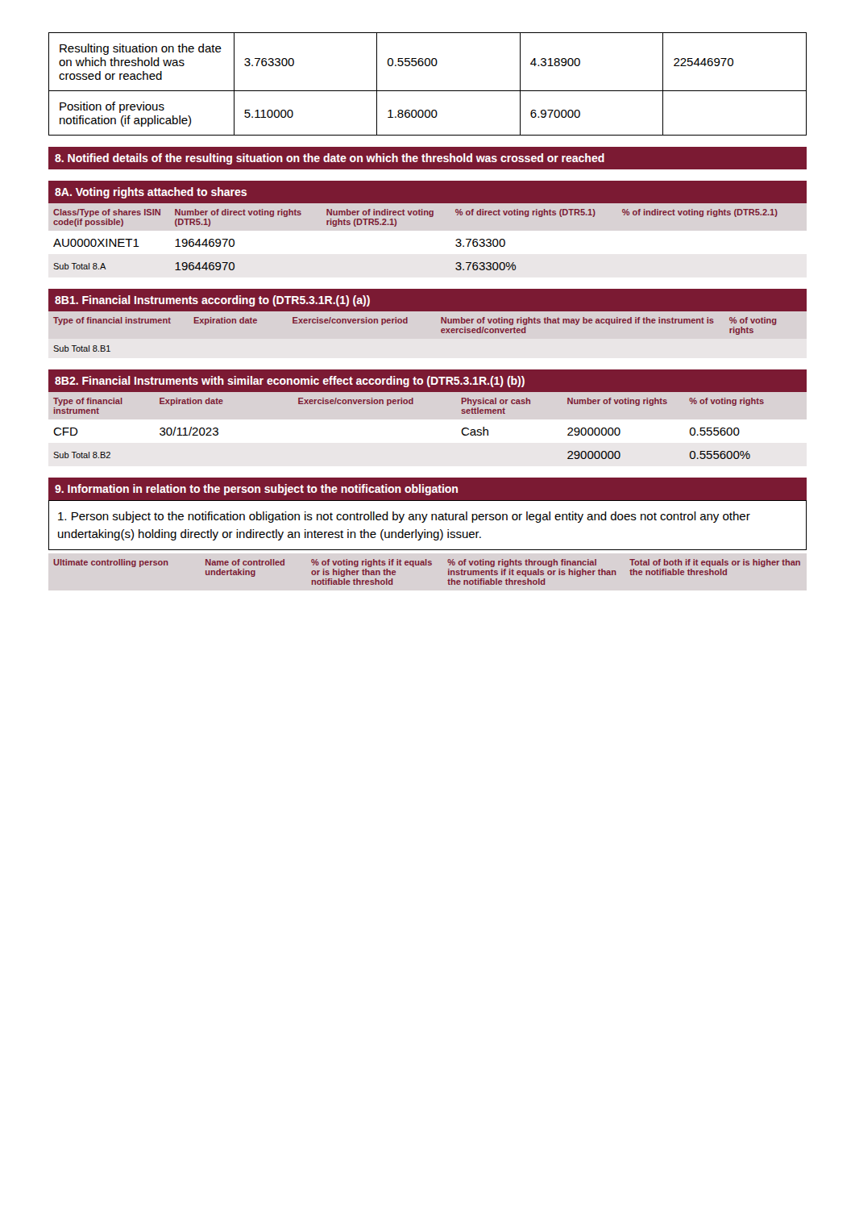| Resulting situation on the date on which threshold was crossed or reached | 3.763300 | 0.555600 | 4.318900 | 225446970 |
| Position of previous notification (if applicable) | 5.110000 | 1.860000 | 6.970000 | |
8. Notified details of the resulting situation on the date on which the threshold was crossed or reached
8A. Voting rights attached to shares
| Class/Type of shares ISIN code(if possible) | Number of direct voting rights (DTR5.1) | Number of indirect voting rights (DTR5.2.1) | % of direct voting rights (DTR5.1) | % of indirect voting rights (DTR5.2.1) |
| --- | --- | --- | --- | --- |
| AU0000XINET1 | 196446970 | | 3.763300 | |
| Sub Total 8.A | 196446970 | | 3.763300% | |
8B1. Financial Instruments according to (DTR5.3.1R.(1) (a))
| Type of financial instrument | Expiration date | Exercise/conversion period | Number of voting rights that may be acquired if the instrument is exercised/converted | % of voting rights |
| --- | --- | --- | --- | --- |
| Sub Total 8.B1 | | | | |
8B2. Financial Instruments with similar economic effect according to (DTR5.3.1R.(1) (b))
| Type of financial instrument | Expiration date | Exercise/conversion period | Physical or cash settlement | Number of voting rights | % of voting rights |
| --- | --- | --- | --- | --- | --- |
| CFD | 30/11/2023 | | Cash | 29000000 | 0.555600 |
| Sub Total 8.B2 | | | | 29000000 | 0.555600% |
9. Information in relation to the person subject to the notification obligation
1. Person subject to the notification obligation is not controlled by any natural person or legal entity and does not control any other undertaking(s) holding directly or indirectly an interest in the (underlying) issuer.
| Ultimate controlling person | Name of controlled undertaking | % of voting rights if it equals or is higher than the notifiable threshold | % of voting rights through financial instruments if it equals or is higher than the notifiable threshold | Total of both if it equals or is higher than the notifiable threshold |
| --- | --- | --- | --- | --- |